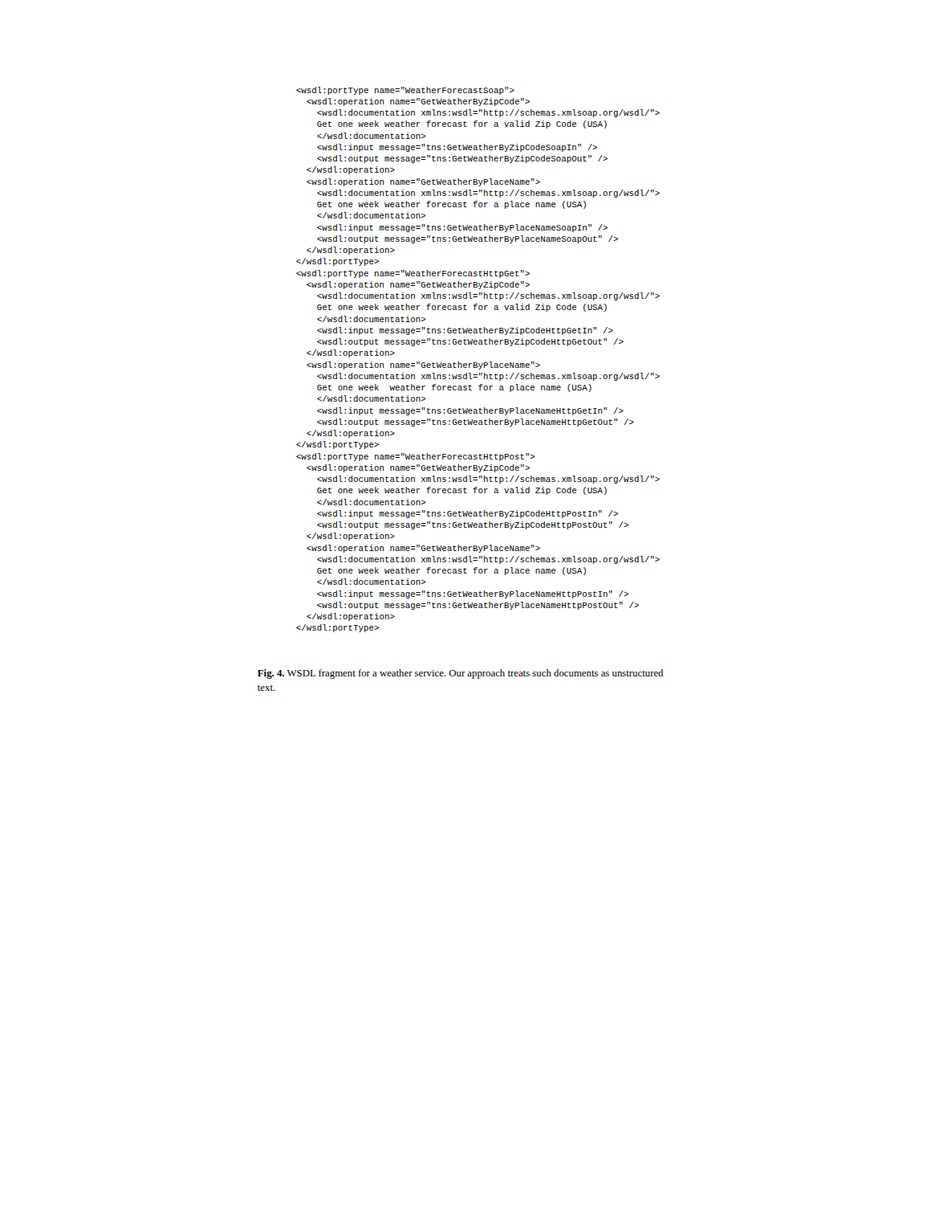<wsdl:portType name="WeatherForecastSoap">
  <wsdl:operation name="GetWeatherByZipCode">
    <wsdl:documentation xmlns:wsdl="http://schemas.xmlsoap.org/wsdl/">
    Get one week weather forecast for a valid Zip Code (USA)
    </wsdl:documentation>
    <wsdl:input message="tns:GetWeatherByZipCodeSoapIn" />
    <wsdl:output message="tns:GetWeatherByZipCodeSoapOut" />
  </wsdl:operation>
  <wsdl:operation name="GetWeatherByPlaceName">
    <wsdl:documentation xmlns:wsdl="http://schemas.xmlsoap.org/wsdl/">
    Get one week weather forecast for a place name (USA)
    </wsdl:documentation>
    <wsdl:input message="tns:GetWeatherByPlaceNameSoapIn" />
    <wsdl:output message="tns:GetWeatherByPlaceNameSoapOut" />
  </wsdl:operation>
</wsdl:portType>
<wsdl:portType name="WeatherForecastHttpGet">
  <wsdl:operation name="GetWeatherByZipCode">
    <wsdl:documentation xmlns:wsdl="http://schemas.xmlsoap.org/wsdl/">
    Get one week weather forecast for a valid Zip Code (USA)
    </wsdl:documentation>
    <wsdl:input message="tns:GetWeatherByZipCodeHttpGetIn" />
    <wsdl:output message="tns:GetWeatherByZipCodeHttpGetOut" />
  </wsdl:operation>
  <wsdl:operation name="GetWeatherByPlaceName">
    <wsdl:documentation xmlns:wsdl="http://schemas.xmlsoap.org/wsdl/">
    Get one week  weather forecast for a place name (USA)
    </wsdl:documentation>
    <wsdl:input message="tns:GetWeatherByPlaceNameHttpGetIn" />
    <wsdl:output message="tns:GetWeatherByPlaceNameHttpGetOut" />
  </wsdl:operation>
</wsdl:portType>
<wsdl:portType name="WeatherForecastHttpPost">
  <wsdl:operation name="GetWeatherByZipCode">
    <wsdl:documentation xmlns:wsdl="http://schemas.xmlsoap.org/wsdl/">
    Get one week weather forecast for a valid Zip Code (USA)
    </wsdl:documentation>
    <wsdl:input message="tns:GetWeatherByZipCodeHttpPostIn" />
    <wsdl:output message="tns:GetWeatherByZipCodeHttpPostOut" />
  </wsdl:operation>
  <wsdl:operation name="GetWeatherByPlaceName">
    <wsdl:documentation xmlns:wsdl="http://schemas.xmlsoap.org/wsdl/">
    Get one week weather forecast for a place name (USA)
    </wsdl:documentation>
    <wsdl:input message="tns:GetWeatherByPlaceNameHttpPostIn" />
    <wsdl:output message="tns:GetWeatherByPlaceNameHttpPostOut" />
  </wsdl:operation>
</wsdl:portType>
Fig. 4. WSDL fragment for a weather service. Our approach treats such documents as unstructured text.